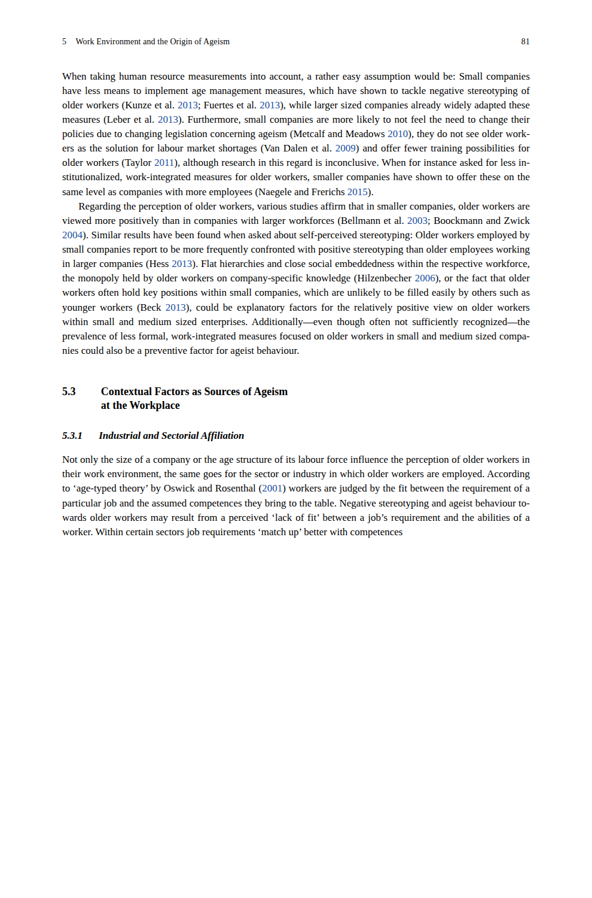5 Work Environment and the Origin of Ageism 81
When taking human resource measurements into account, a rather easy assumption would be: Small companies have less means to implement age management measures, which have shown to tackle negative stereotyping of older workers (Kunze et al. 2013; Fuertes et al. 2013), while larger sized companies already widely adapted these measures (Leber et al. 2013). Furthermore, small companies are more likely to not feel the need to change their policies due to changing legislation concerning ageism (Metcalf and Meadows 2010), they do not see older workers as the solution for labour market shortages (Van Dalen et al. 2009) and offer fewer training possibilities for older workers (Taylor 2011), although research in this regard is inconclusive. When for instance asked for less institutionalized, work-integrated measures for older workers, smaller companies have shown to offer these on the same level as companies with more employees (Naegele and Frerichs 2015).
Regarding the perception of older workers, various studies affirm that in smaller companies, older workers are viewed more positively than in companies with larger workforces (Bellmann et al. 2003; Boockmann and Zwick 2004). Similar results have been found when asked about self-perceived stereotyping: Older workers employed by small companies report to be more frequently confronted with positive stereotyping than older employees working in larger companies (Hess 2013). Flat hierarchies and close social embeddedness within the respective workforce, the monopoly held by older workers on company-specific knowledge (Hilzenbecher 2006), or the fact that older workers often hold key positions within small companies, which are unlikely to be filled easily by others such as younger workers (Beck 2013), could be explanatory factors for the relatively positive view on older workers within small and medium sized enterprises. Additionally—even though often not sufficiently recognized—the prevalence of less formal, work-integrated measures focused on older workers in small and medium sized companies could also be a preventive factor for ageist behaviour.
5.3 Contextual Factors as Sources of Ageism
at the Workplace
5.3.1 Industrial and Sectorial Affiliation
Not only the size of a company or the age structure of its labour force influence the perception of older workers in their work environment, the same goes for the sector or industry in which older workers are employed. According to ‘age-typed theory’ by Oswick and Rosenthal (2001) workers are judged by the fit between the requirement of a particular job and the assumed competences they bring to the table. Negative stereotyping and ageist behaviour towards older workers may result from a perceived ‘lack of fit’ between a job’s requirement and the abilities of a worker. Within certain sectors job requirements ‘match up’ better with competences